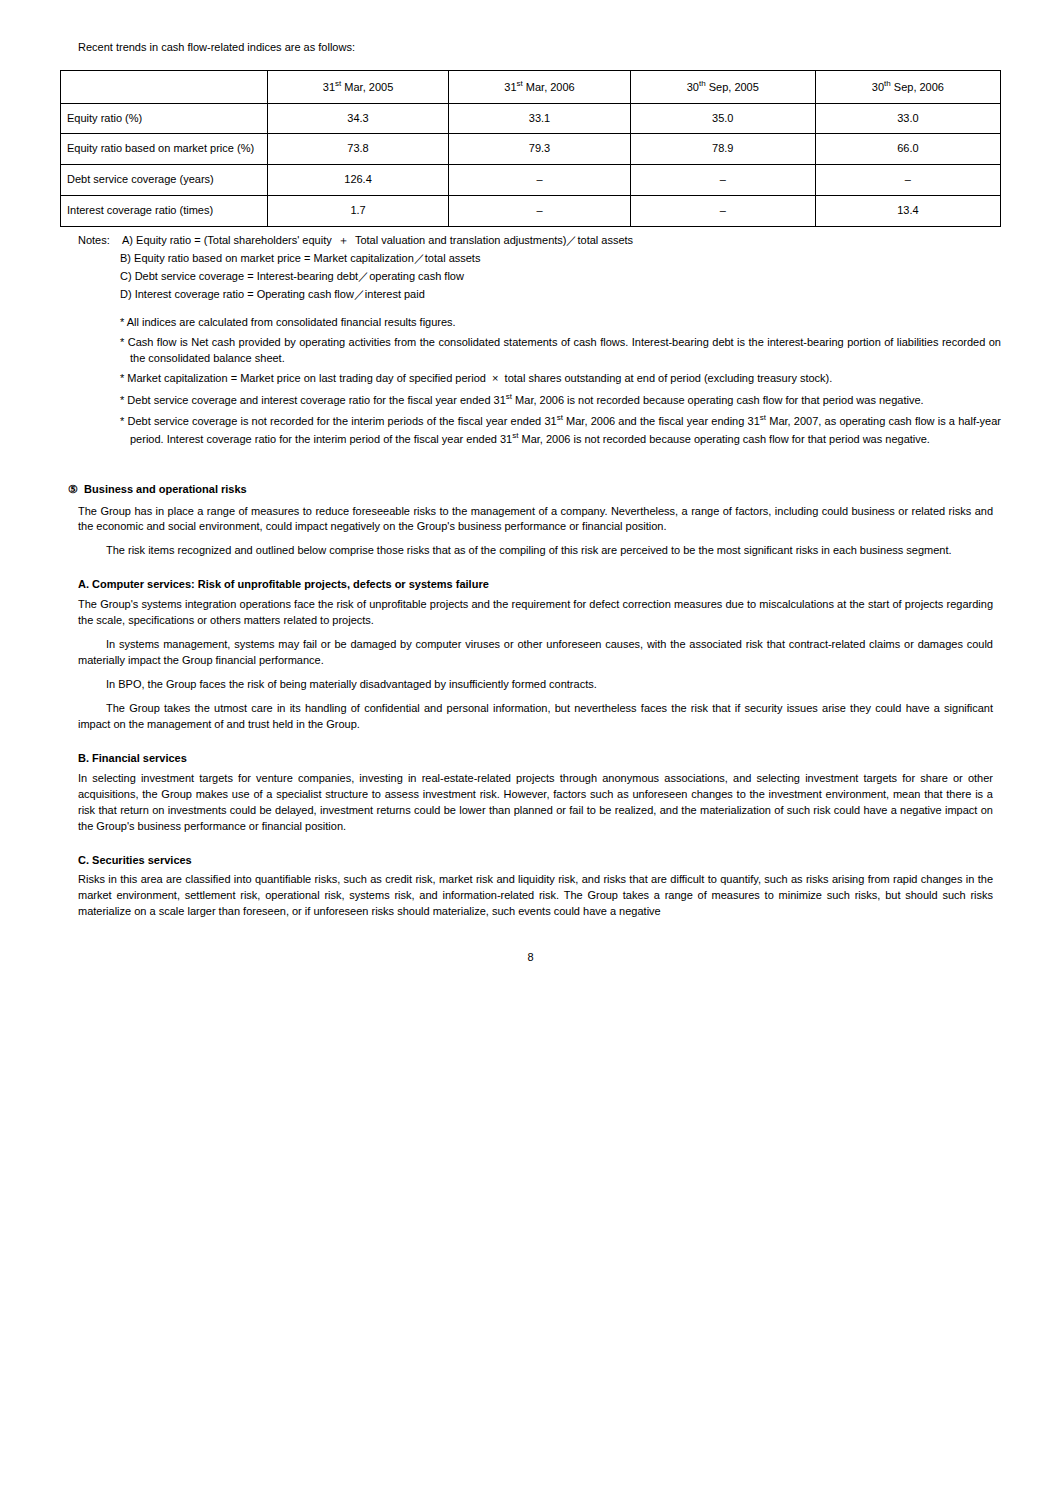Recent trends in cash flow-related indices are as follows:
| | 31 st Mar, 2005 | 31 st Mar, 2006 | 30 th Sep, 2005 | 30 th Sep, 2006 |
| --- | --- | --- | --- | --- |
| Equity ratio (%) | 34.3 | 33.1 | 35.0 | 33.0 |
| Equity ratio based on market price (%) | 73.8 | 79.3 | 78.9 | 66.0 |
| Debt service coverage (years) | 126.4 | – | – | – |
| Interest coverage ratio (times) | 1.7 | – | – | 13.4 |
Notes: A) Equity ratio = (Total shareholders' equity ＋ Total valuation and translation adjustments)／total assets
B) Equity ratio based on market price = Market capitalization／total assets
C) Debt service coverage = Interest-bearing debt／operating cash flow
D) Interest coverage ratio = Operating cash flow／interest paid
* All indices are calculated from consolidated financial results figures.
* Cash flow is Net cash provided by operating activities from the consolidated statements of cash flows. Interest-bearing debt is the interest-bearing portion of liabilities recorded on the consolidated balance sheet.
* Market capitalization = Market price on last trading day of specified period × total shares outstanding at end of period (excluding treasury stock).
* Debt service coverage and interest coverage ratio for the fiscal year ended 31st Mar, 2006 is not recorded because operating cash flow for that period was negative.
* Debt service coverage is not recorded for the interim periods of the fiscal year ended 31st Mar, 2006 and the fiscal year ending 31st Mar, 2007, as operating cash flow is a half-year period. Interest coverage ratio for the interim period of the fiscal year ended 31st Mar, 2006 is not recorded because operating cash flow for that period was negative.
⑤ Business and operational risks
The Group has in place a range of measures to reduce foreseeable risks to the management of a company. Nevertheless, a range of factors, including could business or related risks and the economic and social environment, could impact negatively on the Group's business performance or financial position.
The risk items recognized and outlined below comprise those risks that as of the compiling of this risk are perceived to be the most significant risks in each business segment.
A. Computer services: Risk of unprofitable projects, defects or systems failure
The Group's systems integration operations face the risk of unprofitable projects and the requirement for defect correction measures due to miscalculations at the start of projects regarding the scale, specifications or others matters related to projects.
In systems management, systems may fail or be damaged by computer viruses or other unforeseen causes, with the associated risk that contract-related claims or damages could materially impact the Group financial performance.
In BPO, the Group faces the risk of being materially disadvantaged by insufficiently formed contracts.
The Group takes the utmost care in its handling of confidential and personal information, but nevertheless faces the risk that if security issues arise they could have a significant impact on the management of and trust held in the Group.
B. Financial services
In selecting investment targets for venture companies, investing in real-estate-related projects through anonymous associations, and selecting investment targets for share or other acquisitions, the Group makes use of a specialist structure to assess investment risk. However, factors such as unforeseen changes to the investment environment, mean that there is a risk that return on investments could be delayed, investment returns could be lower than planned or fail to be realized, and the materialization of such risk could have a negative impact on the Group's business performance or financial position.
C. Securities services
Risks in this area are classified into quantifiable risks, such as credit risk, market risk and liquidity risk, and risks that are difficult to quantify, such as risks arising from rapid changes in the market environment, settlement risk, operational risk, systems risk, and information-related risk. The Group takes a range of measures to minimize such risks, but should such risks materialize on a scale larger than foreseen, or if unforeseen risks should materialize, such events could have a negative
8